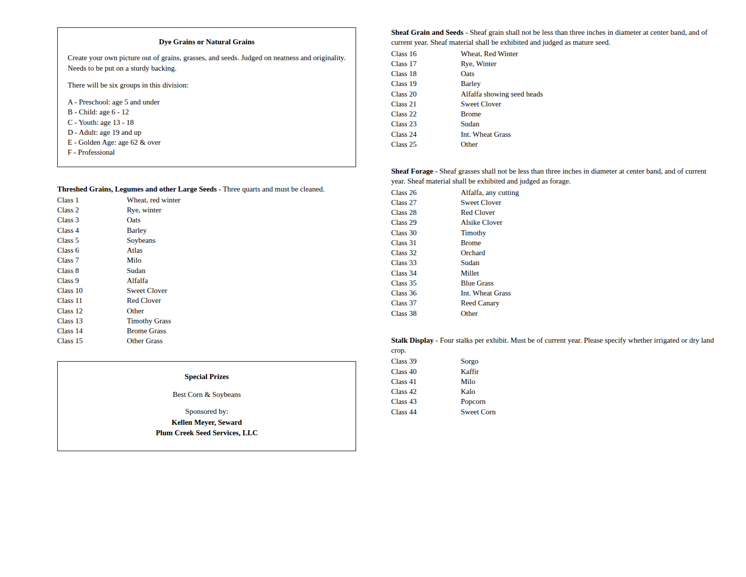Dye Grains or Natural Grains
Create your own picture out of grains, grasses, and seeds. Judged on neatness and originality. Needs to be put on a sturdy backing.
There will be six groups in this division:
A - Preschool: age 5 and under
B - Child: age 6 - 12
C - Youth: age 13 - 18
D - Adult: age 19 and up
E - Golden Age: age 62 & over
F - Professional
Threshed Grains, Legumes and other Large Seeds - Three quarts and must be cleaned.
| Class 1 | Wheat, red winter |
| Class 2 | Rye, winter |
| Class 3 | Oats |
| Class 4 | Barley |
| Class 5 | Soybeans |
| Class 6 | Atlas |
| Class 7 | Milo |
| Class 8 | Sudan |
| Class 9 | Alfalfa |
| Class 10 | Sweet Clover |
| Class 11 | Red Clover |
| Class 12 | Other |
| Class 13 | Timothy Grass |
| Class 14 | Brome Grass |
| Class 15 | Other Grass |
Special Prizes
Best Corn & Soybeans
Sponsored by:
Kellen Meyer, Seward Plum Creek Seed Services, LLC
Sheaf Grain and Seeds - Sheaf grain shall not be less than three inches in diameter at center band, and of current year. Sheaf material shall be exhibited and judged as mature seed.
| Class 16 | Wheat, Red Winter |
| Class 17 | Rye, Winter |
| Class 18 | Oats |
| Class 19 | Barley |
| Class 20 | Alfalfa showing seed heads |
| Class 21 | Sweet Clover |
| Class 22 | Brome |
| Class 23 | Sudan |
| Class 24 | Int. Wheat Grass |
| Class 25 | Other |
Sheaf Forage - Sheaf grasses shall not be less than three inches in diameter at center band, and of current year. Sheaf material shall be exhibited and judged as forage.
| Class 26 | Alfalfa, any cutting |
| Class 27 | Sweet Clover |
| Class 28 | Red Clover |
| Class 29 | Alsike Clover |
| Class 30 | Timothy |
| Class 31 | Brome |
| Class 32 | Orchard |
| Class 33 | Sudan |
| Class 34 | Millet |
| Class 35 | Blue Grass |
| Class 36 | Int. Wheat Grass |
| Class 37 | Reed Canary |
| Class 38 | Other |
Stalk Display - Four stalks per exhibit. Must be of current year. Please specify whether irrigated or dry land crop.
| Class 39 | Sorgo |
| Class 40 | Kaffir |
| Class 41 | Milo |
| Class 42 | Kalo |
| Class 43 | Popcorn |
| Class 44 | Sweet Corn |